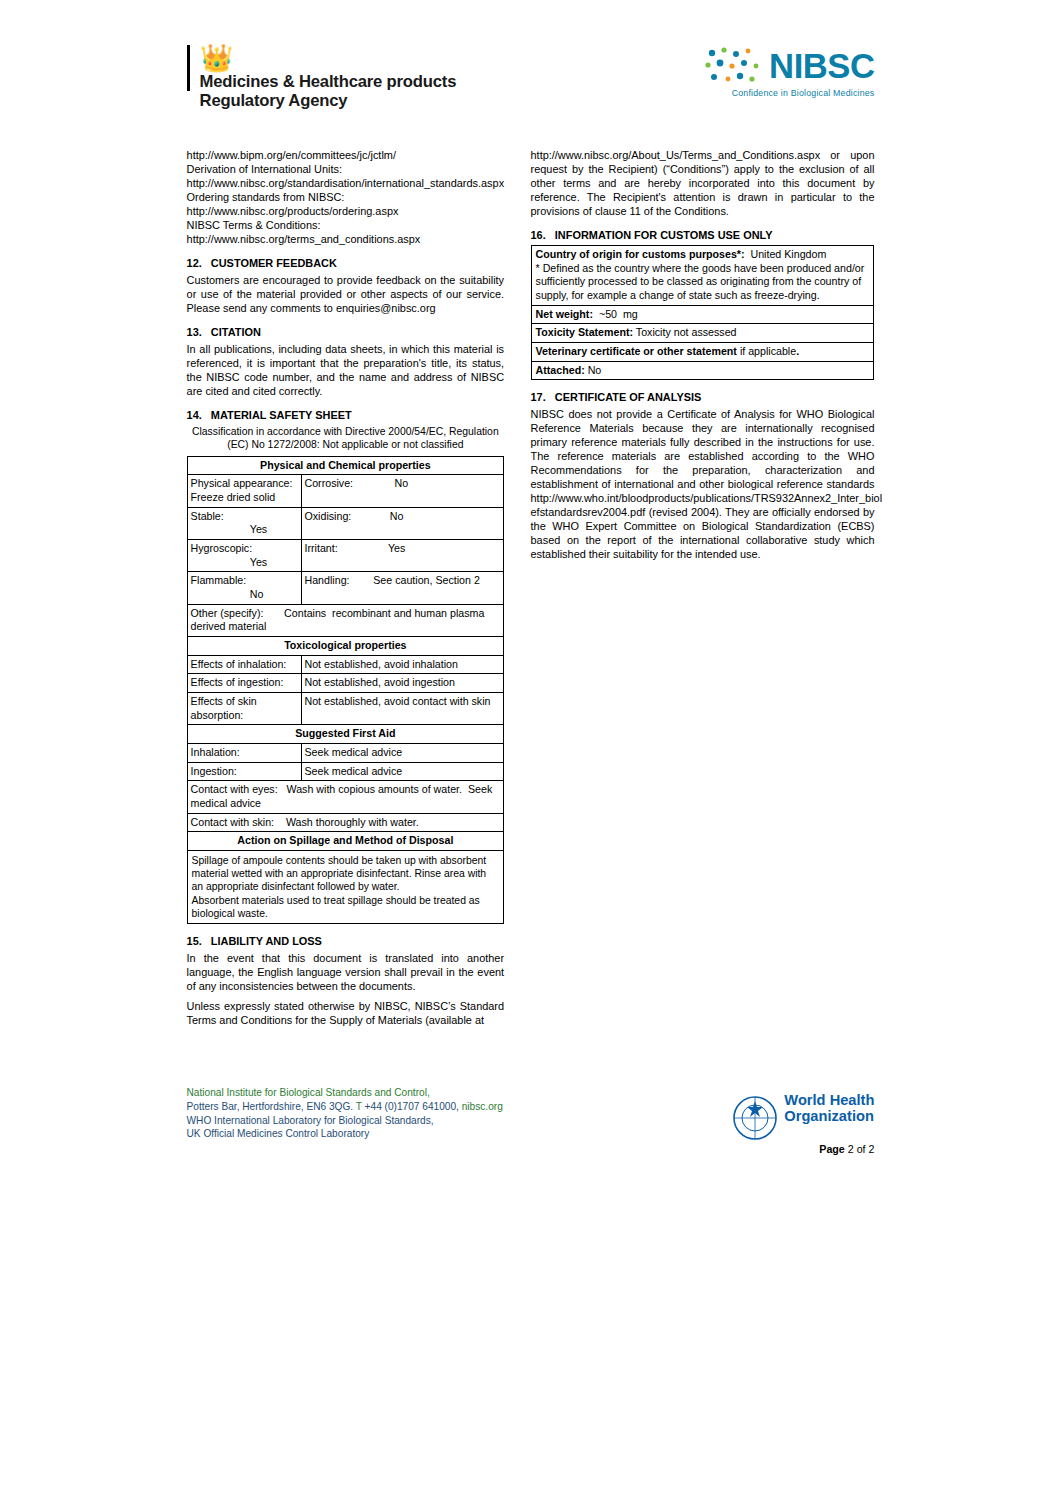👑
Medicines & Healthcare products
Regulatory Agency
NIBSC
Confidence in Biological Medicines
http://www.bipm.org/en/committees/jc/jctlm/
Derivation of International Units:
http://www.nibsc.org/standardisation/international_standards.aspx
Ordering standards from NIBSC:
http://www.nibsc.org/products/ordering.aspx
NIBSC Terms & Conditions:
http://www.nibsc.org/terms_and_conditions.aspx
12. CUSTOMER FEEDBACK
Customers are encouraged to provide feedback on the suitability or use of the material provided or other aspects of our service. Please send any comments to enquiries@nibsc.org
13. CITATION
In all publications, including data sheets, in which this material is referenced, it is important that the preparation's title, its status, the NIBSC code number, and the name and address of NIBSC are cited and cited correctly.
14. MATERIAL SAFETY SHEET
Classification in accordance with Directive 2000/54/EC, Regulation (EC) No 1272/2008: Not applicable or not classified
| Physical and Chemical properties |
| Physical appearance: Freeze dried solid | Corrosive: No |
| Stable: Yes | Oxidising: No |
| Hygroscopic: Yes | Irritant: Yes |
| Flammable: No | Handling: See caution, Section 2 |
| Other (specify): Contains recombinant and human plasma derived material |
| Toxicological properties |
| Effects of inhalation: | Not established, avoid inhalation |
| Effects of ingestion: | Not established, avoid ingestion |
| Effects of skin absorption: | Not established, avoid contact with skin |
| Suggested First Aid |
| Inhalation: | Seek medical advice |
| Ingestion: | Seek medical advice |
| Contact with eyes: Wash with copious amounts of water. Seek medical advice |
| Contact with skin: Wash thoroughly with water. |
| Action on Spillage and Method of Disposal |
| Spillage of ampoule contents should be taken up with absorbent material wetted with an appropriate disinfectant. Rinse area with an appropriate disinfectant followed by water. Absorbent materials used to treat spillage should be treated as biological waste. |
15. LIABILITY AND LOSS
In the event that this document is translated into another language, the English language version shall prevail in the event of any inconsistencies between the documents.
Unless expressly stated otherwise by NIBSC, NIBSC’s Standard Terms and Conditions for the Supply of Materials (available at
http://www.nibsc.org/About_Us/Terms_and_Conditions.aspx or upon request by the Recipient) (“Conditions”) apply to the exclusion of all other terms and are hereby incorporated into this document by reference. The Recipient's attention is drawn in particular to the provisions of clause 11 of the Conditions.
16. INFORMATION FOR CUSTOMS USE ONLY
| Country of origin for customs purposes*: United Kingdom * Defined as the country where the goods have been produced and/or sufficiently processed to be classed as originating from the country of supply, for example a change of state such as freeze-drying. |
| Net weight: ~50 mg |
| Toxicity Statement: Toxicity not assessed |
| Veterinary certificate or other statement if applicable . |
| Attached: No |
17. CERTIFICATE OF ANALYSIS
NIBSC does not provide a Certificate of Analysis for WHO Biological Reference Materials because they are internationally recognised primary reference materials fully described in the instructions for use. The reference materials are established according to the WHO Recommendations for the preparation, characterization and establishment of international and other biological reference standards http://www.who.int/bloodproducts/publications/TRS932Annex2_Inter_biol efstandardsrev2004.pdf (revised 2004). They are officially endorsed by the WHO Expert Committee on Biological Standardization (ECBS) based on the report of the international collaborative study which established their suitability for the intended use.
National Institute for Biological Standards and Control,
Potters Bar, Hertfordshire, EN6 3QG. T +44 (0)1707 641000, nibsc.org
WHO International Laboratory for Biological Standards,
UK Official Medicines Control Laboratory
World Health
Organization
Page 2 of 2